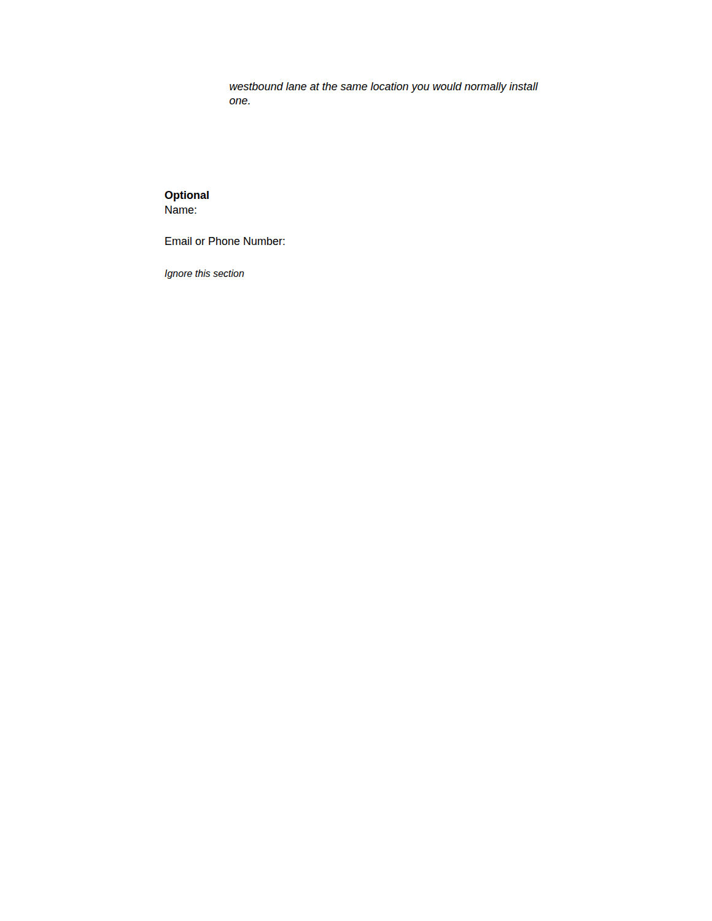westbound lane at the same location you would normally install one.
Optional
Name:
Email or Phone Number:
Ignore this section